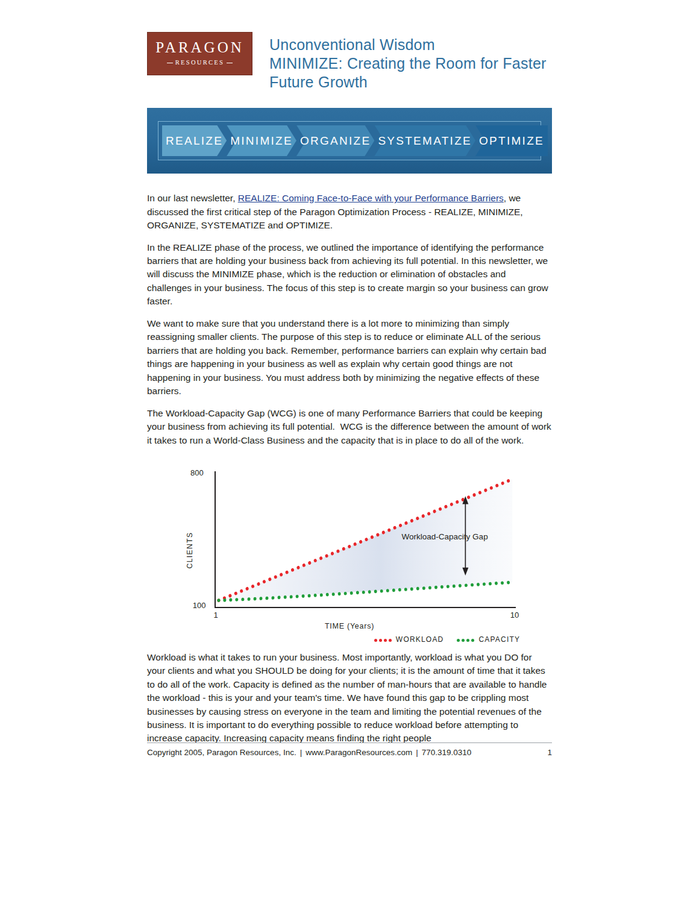Paragon
Resources
Unconventional Wisdom
MINIMIZE: Creating the Room for Faster Future Growth
Realize
Minimize
Organize
Systematize
Optimize
In our last newsletter, REALIZE: Coming Face-to-Face with your Performance Barriers, we discussed the first critical step of the Paragon Optimization Process - REALIZE, MINIMIZE, ORGANIZE, SYSTEMATIZE and OPTIMIZE.
In the REALIZE phase of the process, we outlined the importance of identifying the performance barriers that are holding your business back from achieving its full potential. In this newsletter, we will discuss the MINIMIZE phase, which is the reduction or elimination of obstacles and challenges in your business. The focus of this step is to create margin so your business can grow faster.
We want to make sure that you understand there is a lot more to minimizing than simply reassigning smaller clients. The purpose of this step is to reduce or eliminate ALL of the serious barriers that are holding you back. Remember, performance barriers can explain why certain bad things are happening in your business as well as explain why certain good things are not happening in your business. You must address both by minimizing the negative effects of these barriers.
The Workload-Capacity Gap (WCG) is one of many Performance Barriers that could be keeping your business from achieving its full potential. WCG is the difference between the amount of work it takes to run a World-Class Business and the capacity that is in place to do all of the work.
CLIENTS
800
100
Workload-Capacity Gap
1
10
TIME (Years)
WORKLOAD
CAPACITY
Workload is what it takes to run your business. Most importantly, workload is what you DO for your clients and what you SHOULD be doing for your clients; it is the amount of time that it takes to do all of the work. Capacity is defined as the number of man-hours that are available to handle the workload - this is your and your team's time. We have found this gap to be crippling most businesses by causing stress on everyone in the team and limiting the potential revenues of the business. It is important to do everything possible to reduce workload before attempting to increase capacity. Increasing capacity means finding the right people
Copyright 2005, Paragon Resources, Inc.|www.ParagonResources.com|770.319.0310
1